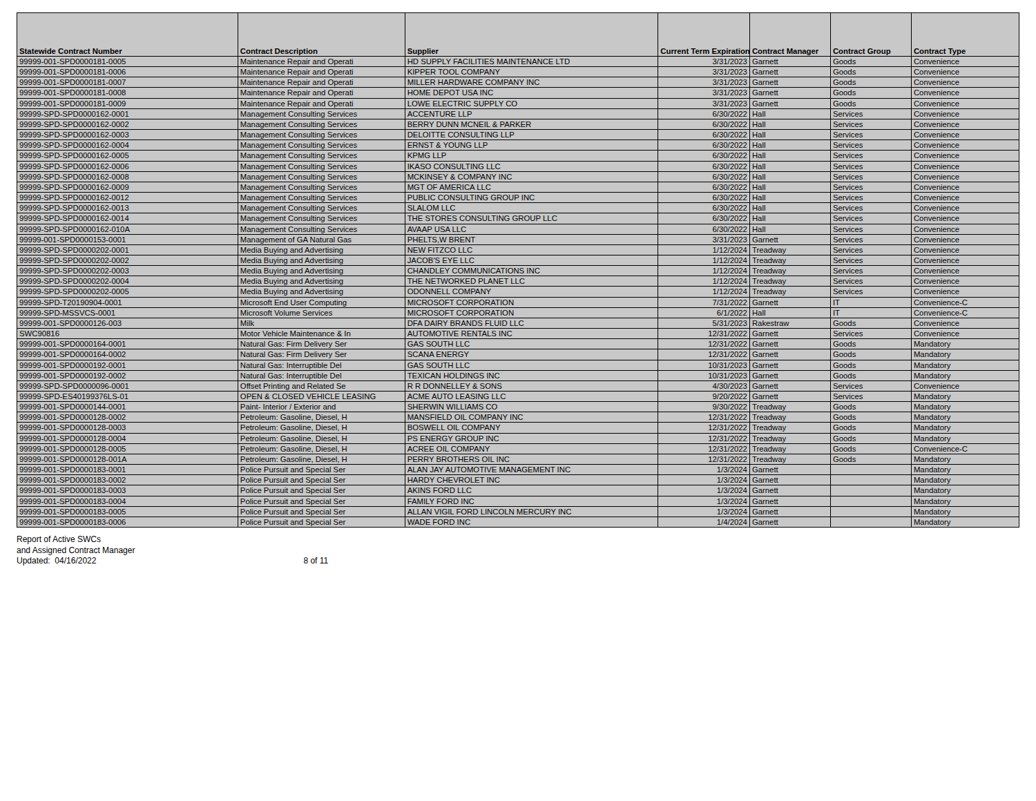| Statewide Contract Number | Contract Description | Supplier | Current Term Expiration Date | Contract Manager | Contract Group | Contract Type |
| --- | --- | --- | --- | --- | --- | --- |
| 99999-001-SPD0000181-0005 | Maintenance Repair and Operati | HD SUPPLY FACILITIES MAINTENANCE LTD | 3/31/2023 | Garnett | Goods | Convenience |
| 99999-001-SPD0000181-0006 | Maintenance Repair and Operati | KIPPER TOOL COMPANY | 3/31/2023 | Garnett | Goods | Convenience |
| 99999-001-SPD0000181-0007 | Maintenance Repair and Operati | MILLER HARDWARE COMPANY INC | 3/31/2023 | Garnett | Goods | Convenience |
| 99999-001-SPD0000181-0008 | Maintenance Repair and Operati | HOME DEPOT USA INC | 3/31/2023 | Garnett | Goods | Convenience |
| 99999-001-SPD0000181-0009 | Maintenance Repair and Operati | LOWE ELECTRIC SUPPLY CO | 3/31/2023 | Garnett | Goods | Convenience |
| 99999-SPD-SPD0000162-0001 | Management Consulting Services | ACCENTURE LLP | 6/30/2022 | Hall | Services | Convenience |
| 99999-SPD-SPD0000162-0002 | Management Consulting Services | BERRY DUNN MCNEIL & PARKER | 6/30/2022 | Hall | Services | Convenience |
| 99999-SPD-SPD0000162-0003 | Management Consulting Services | DELOITTE CONSULTING LLP | 6/30/2022 | Hall | Services | Convenience |
| 99999-SPD-SPD0000162-0004 | Management Consulting Services | ERNST & YOUNG LLP | 6/30/2022 | Hall | Services | Convenience |
| 99999-SPD-SPD0000162-0005 | Management Consulting Services | KPMG LLP | 6/30/2022 | Hall | Services | Convenience |
| 99999-SPD-SPD0000162-0006 | Management Consulting Services | IKASO CONSULTING LLC | 6/30/2022 | Hall | Services | Convenience |
| 99999-SPD-SPD0000162-0008 | Management Consulting Services | MCKINSEY & COMPANY INC | 6/30/2022 | Hall | Services | Convenience |
| 99999-SPD-SPD0000162-0009 | Management Consulting Services | MGT OF AMERICA LLC | 6/30/2022 | Hall | Services | Convenience |
| 99999-SPD-SPD0000162-0012 | Management Consulting Services | PUBLIC CONSULTING GROUP INC | 6/30/2022 | Hall | Services | Convenience |
| 99999-SPD-SPD0000162-0013 | Management Consulting Services | SLALOM LLC | 6/30/2022 | Hall | Services | Convenience |
| 99999-SPD-SPD0000162-0014 | Management Consulting Services | THE STORES CONSULTING GROUP LLC | 6/30/2022 | Hall | Services | Convenience |
| 99999-SPD-SPD0000162-010A | Management Consulting Services | AVAAP USA LLC | 6/30/2022 | Hall | Services | Convenience |
| 99999-001-SPD0000153-0001 | Management of GA Natural Gas | PHELTS,W BRENT | 3/31/2023 | Garnett | Services | Convenience |
| 99999-SPD-SPD0000202-0001 | Media Buying and Advertising | NEW FITZCO LLC | 1/12/2024 | Treadway | Services | Convenience |
| 99999-SPD-SPD0000202-0002 | Media Buying and Advertising | JACOB'S EYE LLC | 1/12/2024 | Treadway | Services | Convenience |
| 99999-SPD-SPD0000202-0003 | Media Buying and Advertising | CHANDLEY COMMUNICATIONS INC | 1/12/2024 | Treadway | Services | Convenience |
| 99999-SPD-SPD0000202-0004 | Media Buying and Advertising | THE NETWORKED PLANET LLC | 1/12/2024 | Treadway | Services | Convenience |
| 99999-SPD-SPD0000202-0005 | Media Buying and Advertising | ODONNELL COMPANY | 1/12/2024 | Treadway | Services | Convenience |
| 99999-SPD-T20190904-0001 | Microsoft End User Computing | MICROSOFT CORPORATION | 7/31/2022 | Garnett | IT | Convenience-C |
| 99999-SPD-MSSVCS-0001 | Microsoft Volume Services | MICROSOFT CORPORATION | 6/1/2022 | Hall | IT | Convenience-C |
| 99999-001-SPD0000126-003 | Milk | DFA DAIRY BRANDS FLUID LLC | 5/31/2023 | Rakestraw | Goods | Convenience |
| SWC90816 | Motor Vehicle Maintenance & In | AUTOMOTIVE RENTALS INC | 12/31/2022 | Garnett | Services | Convenience |
| 99999-001-SPD0000164-0001 | Natural Gas: Firm Delivery Ser | GAS SOUTH LLC | 12/31/2022 | Garnett | Goods | Mandatory |
| 99999-001-SPD0000164-0002 | Natural Gas: Firm Delivery Ser | SCANA ENERGY | 12/31/2022 | Garnett | Goods | Mandatory |
| 99999-001-SPD0000192-0001 | Natural Gas: Interruptible Del | GAS SOUTH LLC | 10/31/2023 | Garnett | Goods | Mandatory |
| 99999-001-SPD0000192-0002 | Natural Gas: Interruptible Del | TEXICAN HOLDINGS INC | 10/31/2023 | Garnett | Goods | Mandatory |
| 99999-SPD-SPD0000096-0001 | Offset Printing and Related Se | R R DONNELLEY & SONS | 4/30/2023 | Garnett | Services | Convenience |
| 99999-SPD-ES40199376LS-01 | OPEN & CLOSED VEHICLE LEASING | ACME AUTO LEASING LLC | 9/20/2022 | Garnett | Services | Mandatory |
| 99999-001-SPD0000144-0001 | Paint- Interior / Exterior and | SHERWIN WILLIAMS CO | 9/30/2022 | Treadway | Goods | Mandatory |
| 99999-001-SPD0000128-0002 | Petroleum: Gasoline, Diesel, H | MANSFIELD OIL COMPANY INC | 12/31/2022 | Treadway | Goods | Mandatory |
| 99999-001-SPD0000128-0003 | Petroleum: Gasoline, Diesel, H | BOSWELL OIL COMPANY | 12/31/2022 | Treadway | Goods | Mandatory |
| 99999-001-SPD0000128-0004 | Petroleum: Gasoline, Diesel, H | PS ENERGY GROUP INC | 12/31/2022 | Treadway | Goods | Mandatory |
| 99999-001-SPD0000128-0005 | Petroleum: Gasoline, Diesel, H | ACREE OIL COMPANY | 12/31/2022 | Treadway | Goods | Convenience-C |
| 99999-001-SPD0000128-001A | Petroleum: Gasoline, Diesel, H | PERRY BROTHERS OIL INC | 12/31/2022 | Treadway | Goods | Mandatory |
| 99999-001-SPD0000183-0001 | Police Pursuit and Special Ser | ALAN JAY AUTOMOTIVE MANAGEMENT INC | 1/3/2024 | Garnett | | Mandatory |
| 99999-001-SPD0000183-0002 | Police Pursuit and Special Ser | HARDY CHEVROLET INC | 1/3/2024 | Garnett | | Mandatory |
| 99999-001-SPD0000183-0003 | Police Pursuit and Special Ser | AKINS FORD LLC | 1/3/2024 | Garnett | | Mandatory |
| 99999-001-SPD0000183-0004 | Police Pursuit and Special Ser | FAMILY FORD INC | 1/3/2024 | Garnett | | Mandatory |
| 99999-001-SPD0000183-0005 | Police Pursuit and Special Ser | ALLAN VIGIL FORD LINCOLN MERCURY INC | 1/3/2024 | Garnett | | Mandatory |
| 99999-001-SPD0000183-0006 | Police Pursuit and Special Ser | WADE FORD INC | 1/4/2024 | Garnett | | Mandatory |
Report of Active SWCs
and Assigned Contract Manager
Updated: 04/16/20228 of 11